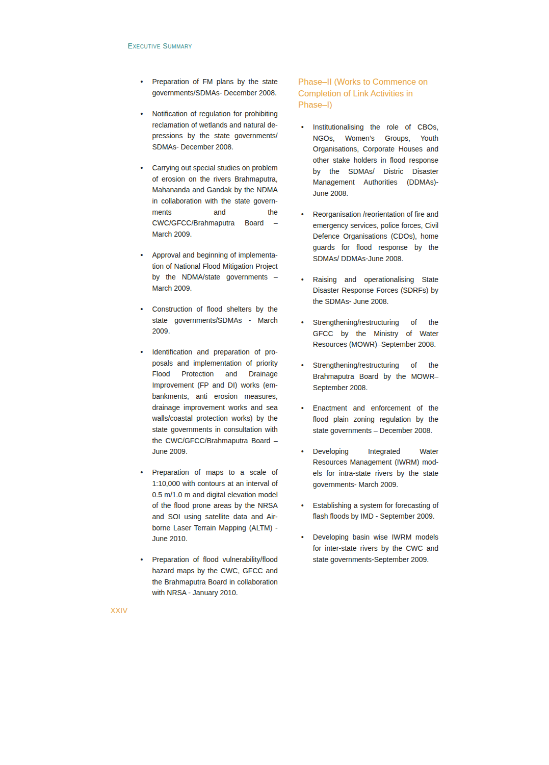Executive Summary
Preparation of FM plans by the state governments/SDMAs- December 2008.
Notification of regulation for prohibiting reclamation of wetlands and natural depressions by the state governments/ SDMAs- December 2008.
Carrying out special studies on problem of erosion on the rivers Brahmaputra, Mahananda and Gandak by the NDMA in collaboration with the state governments and the CWC/GFCC/Brahmaputra Board – March 2009.
Approval and beginning of implementation of National Flood Mitigation Project by the NDMA/state governments – March 2009.
Construction of flood shelters by the state governments/SDMAs - March 2009.
Identification and preparation of proposals and implementation of priority Flood Protection and Drainage Improvement (FP and DI) works (embankments, anti erosion measures, drainage improvement works and sea walls/coastal protection works) by the state governments in consultation with the CWC/GFCC/Brahmaputra Board – June 2009.
Preparation of maps to a scale of 1:10,000 with contours at an interval of 0.5 m/1.0 m and digital elevation model of the flood prone areas by the NRSA and SOI using satellite data and Air-borne Laser Terrain Mapping (ALTM) - June 2010.
Preparation of flood vulnerability/flood hazard maps by the CWC, GFCC and the Brahmaputra Board in collaboration with NRSA - January 2010.
Phase–II (Works to Commence on Completion of Link Activities in Phase–I)
Institutionalising the role of CBOs, NGOs, Women’s Groups, Youth Organisations, Corporate Houses and other stake holders in flood response by the SDMAs/ Distric Disaster Management Authorities (DDMAs)-June 2008.
Reorganisation /reorientation of fire and emergency services, police forces, Civil Defence Organisations (CDOs), home guards for flood response by the SDMAs/ DDMAs-June 2008.
Raising and operationalising State Disaster Response Forces (SDRFs) by the SDMAs- June 2008.
Strengthening/restructuring of the GFCC by the Ministry of Water Resources (MOWR)–September 2008.
Strengthening/restructuring of the Brahmaputra Board by the MOWR– September 2008.
Enactment and enforcement of the flood plain zoning regulation by the state governments – December 2008.
Developing Integrated Water Resources Management (IWRM) models for intra-state rivers by the state governments- March 2009.
Establishing a system for forecasting of flash floods by IMD - September 2009.
Developing basin wise IWRM models for inter-state rivers by the CWC and state governments-September 2009.
xxiv